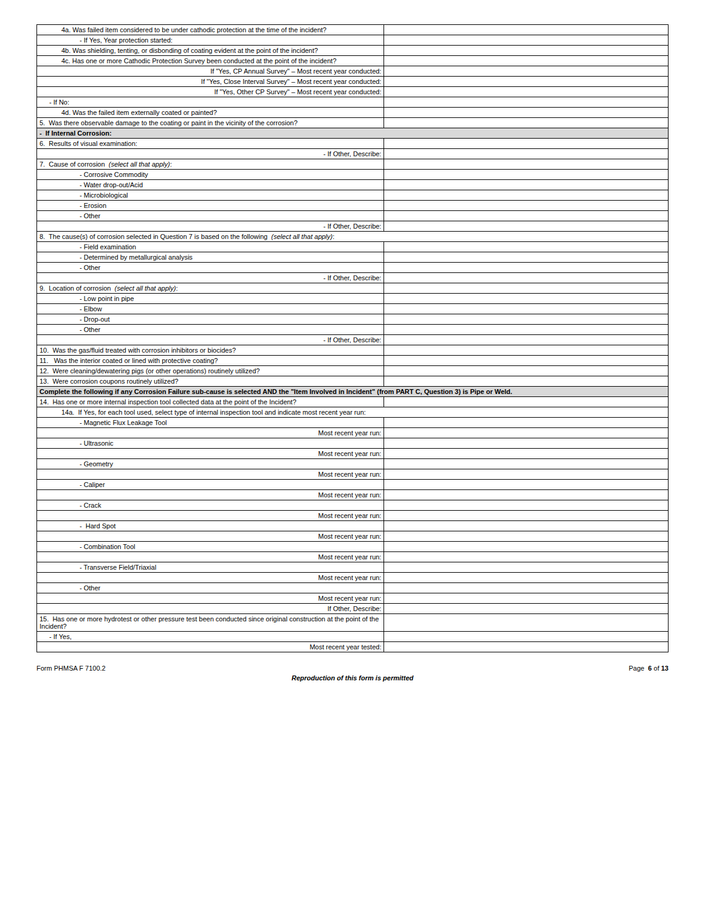| 4a. Was failed item considered to be under cathodic protection at the time of the incident? | |
| - If Yes, Year protection started: | |
| 4b. Was shielding, tenting, or disbonding of coating evident at the point of the incident? | |
| 4c. Has one or more Cathodic Protection Survey been conducted at the point of the incident? | |
| If "Yes, CP Annual Survey" – Most recent year conducted: | |
| If "Yes, Close Interval Survey" – Most recent year conducted: | |
| If "Yes, Other CP Survey" – Most recent year conducted: | |
| - If No: | |
| 4d. Was the failed item externally coated or painted? | |
| 5. Was there observable damage to the coating or paint in the vicinity of the corrosion? | |
| - If Internal Corrosion: |
| 6. Results of visual examination: | |
| - If Other, Describe: | |
| 7. Cause of corrosion (select all that apply) : | |
| - Corrosive Commodity | |
| - Water drop-out/Acid | |
| - Microbiological | |
| - Erosion | |
| - Other | |
| - If Other, Describe: | |
| 8. The cause(s) of corrosion selected in Question 7 is based on the following (select all that apply) : |
| - Field examination | |
| - Determined by metallurgical analysis | |
| - Other | |
| - If Other, Describe: | |
| 9. Location of corrosion (select all that apply) : | |
| - Low point in pipe | |
| - Elbow | |
| - Drop-out | |
| - Other | |
| - If Other, Describe: | |
| 10. Was the gas/fluid treated with corrosion inhibitors or biocides? | |
| 11. Was the interior coated or lined with protective coating? | |
| 12. Were cleaning/dewatering pigs (or other operations) routinely utilized? | |
| 13. Were corrosion coupons routinely utilized? | |
| Complete the following if any Corrosion Failure sub-cause is selected AND the "Item Involved in Incident" (from PART C, Question 3) is Pipe or Weld. |
| 14. Has one or more internal inspection tool collected data at the point of the Incident? | |
| 14a. If Yes, for each tool used, select type of internal inspection tool and indicate most recent year run: |
| - Magnetic Flux Leakage Tool | |
| Most recent year run: | |
| - Ultrasonic | |
| Most recent year run: | |
| - Geometry | |
| Most recent year run: | |
| - Caliper | |
| Most recent year run: | |
| - Crack | |
| Most recent year run: | |
| - Hard Spot | |
| Most recent year run: | |
| - Combination Tool | |
| Most recent year run: | |
| - Transverse Field/Triaxial | |
| Most recent year run: | |
| - Other | |
| Most recent year run: | |
| If Other, Describe: | |
| 15. Has one or more hydrotest or other pressure test been conducted since original construction at the point of the Incident? | |
| - If Yes, | |
| Most recent year tested: | |
Form PHMSA F 7100.2 Page 6 of 13
Reproduction of this form is permitted